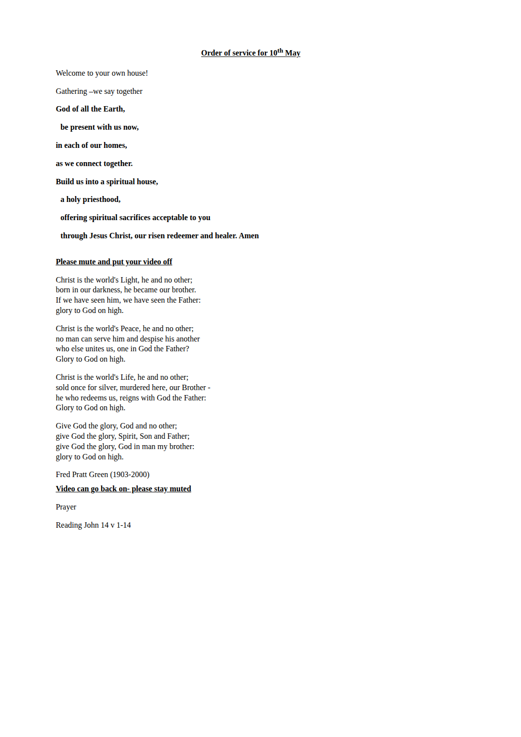Order of service for 10th May
Welcome to your own house!
Gathering –we say together
God of all the Earth,
be present with us now,
in each of our homes,
as we connect together.
Build us into a spiritual house,
a holy priesthood,
offering spiritual sacrifices acceptable to you
through Jesus Christ, our risen redeemer and healer. Amen
Please mute and put your video off
Christ is the world's Light, he and no other;
born in our darkness, he became our brother.
If we have seen him, we have seen the Father:
glory to God on high.
Christ is the world's Peace, he and no other;
no man can serve him and despise his another
who else unites us, one in God the Father?
Glory to God on high.
Christ is the world's Life, he and no other;
sold once for silver, murdered here, our Brother -
he who redeems us, reigns with God the Father:
Glory to God on high.
Give God the glory, God and no other;
give God the glory, Spirit, Son and Father;
give God the glory, God in man my brother:
glory to God on high.
Fred Pratt Green (1903-2000)
Video can go back on- please stay muted
Prayer
Reading John 14 v 1-14